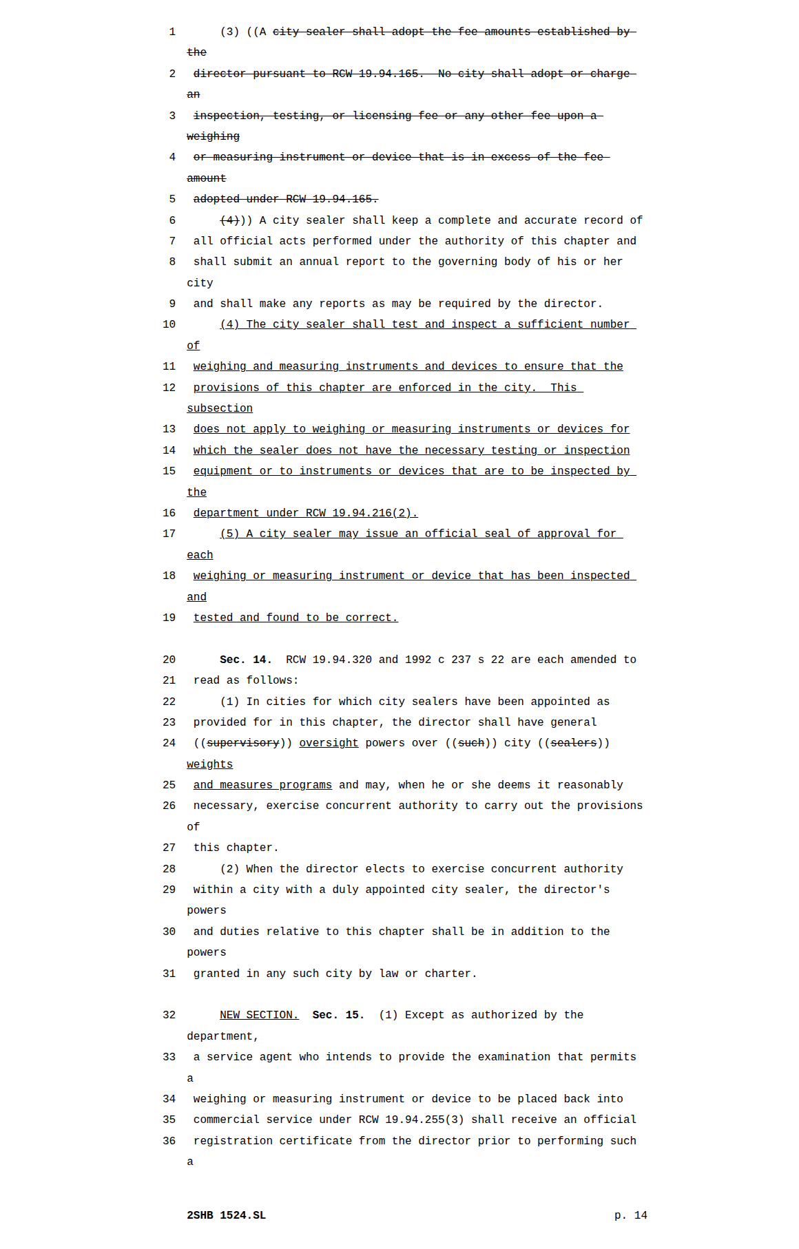1 (3) ((A city sealer shall adopt the fee amounts established by the
2 director pursuant to RCW 19.94.165. No city shall adopt or charge an
3 inspection, testing, or licensing fee or any other fee upon a weighing
4 or measuring instrument or device that is in excess of the fee amount
5 adopted under RCW 19.94.165.
6 (4))) A city sealer shall keep a complete and accurate record of
7 all official acts performed under the authority of this chapter and
8 shall submit an annual report to the governing body of his or her city
9 and shall make any reports as may be required by the director.
10 (4) The city sealer shall test and inspect a sufficient number of
11 weighing and measuring instruments and devices to ensure that the
12 provisions of this chapter are enforced in the city. This subsection
13 does not apply to weighing or measuring instruments or devices for
14 which the sealer does not have the necessary testing or inspection
15 equipment or to instruments or devices that are to be inspected by the
16 department under RCW 19.94.216(2).
17 (5) A city sealer may issue an official seal of approval for each
18 weighing or measuring instrument or device that has been inspected and
19 tested and found to be correct.
20 Sec. 14. RCW 19.94.320 and 1992 c 237 s 22 are each amended to
21 read as follows:
22 (1) In cities for which city sealers have been appointed as
23 provided for in this chapter, the director shall have general
24 ((supervisory)) oversight powers over ((such)) city ((sealers)) weights
25 and measures programs and may, when he or she deems it reasonably
26 necessary, exercise concurrent authority to carry out the provisions of
27 this chapter.
28 (2) When the director elects to exercise concurrent authority
29 within a city with a duly appointed city sealer, the director's powers
30 and duties relative to this chapter shall be in addition to the powers
31 granted in any such city by law or charter.
32 NEW SECTION. Sec. 15. (1) Except as authorized by the department,
33 a service agent who intends to provide the examination that permits a
34 weighing or measuring instrument or device to be placed back into
35 commercial service under RCW 19.94.255(3) shall receive an official
36 registration certificate from the director prior to performing such a
2SHB 1524.SL p. 14